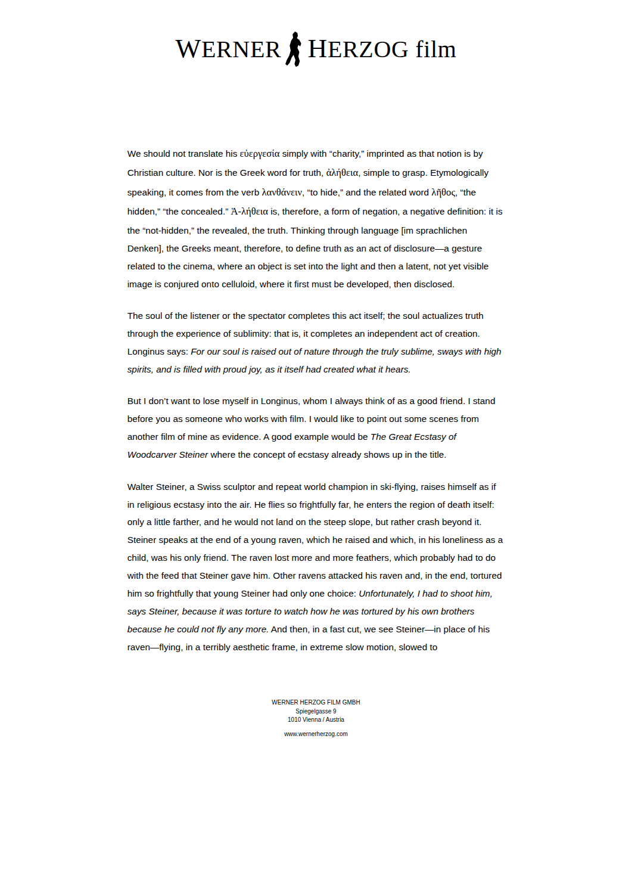WERNER HERZOG film
We should not translate his εὐεργεσία simply with “charity,” imprinted as that notion is by Christian culture. Nor is the Greek word for truth, ἀλήθεια, simple to grasp. Etymologically speaking, it comes from the verb λανθάνειν, “to hide,” and the related word λῆθος, “the hidden,” “the concealed.” Ἀ-λήθεια is, therefore, a form of negation, a negative definition: it is the “not-hidden,” the revealed, the truth. Thinking through language [im sprachlichen Denken], the Greeks meant, therefore, to define truth as an act of disclosure—a gesture related to the cinema, where an object is set into the light and then a latent, not yet visible image is conjured onto celluloid, where it first must be developed, then disclosed.
The soul of the listener or the spectator completes this act itself; the soul actualizes truth through the experience of sublimity: that is, it completes an independent act of creation. Longinus says: For our soul is raised out of nature through the truly sublime, sways with high spirits, and is filled with proud joy, as it itself had created what it hears.
But I don’t want to lose myself in Longinus, whom I always think of as a good friend. I stand before you as someone who works with film. I would like to point out some scenes from another film of mine as evidence. A good example would be The Great Ecstasy of Woodcarver Steiner where the concept of ecstasy already shows up in the title.
Walter Steiner, a Swiss sculptor and repeat world champion in ski-flying, raises himself as if in religious ecstasy into the air. He flies so frightfully far, he enters the region of death itself: only a little farther, and he would not land on the steep slope, but rather crash beyond it. Steiner speaks at the end of a young raven, which he raised and which, in his loneliness as a child, was his only friend. The raven lost more and more feathers, which probably had to do with the feed that Steiner gave him. Other ravens attacked his raven and, in the end, tortured him so frightfully that young Steiner had only one choice: Unfortunately, I had to shoot him, says Steiner, because it was torture to watch how he was tortured by his own brothers because he could not fly any more. And then, in a fast cut, we see Steiner—in place of his raven—flying, in a terribly aesthetic frame, in extreme slow motion, slowed to
WERNER HERZOG FILM GMBH
Spiegelgasse 9
1010 Vienna / Austria
www.wernerherzog.com